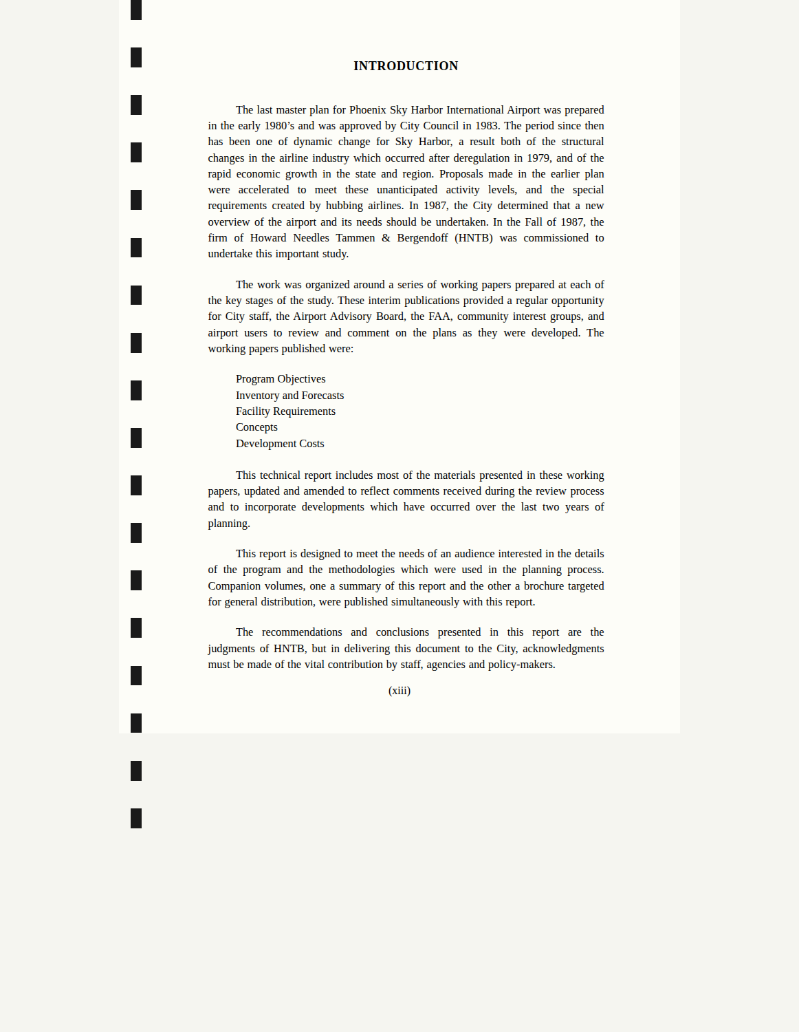INTRODUCTION
The last master plan for Phoenix Sky Harbor International Airport was prepared in the early 1980’s and was approved by City Council in 1983. The period since then has been one of dynamic change for Sky Harbor, a result both of the structural changes in the airline industry which occurred after deregulation in 1979, and of the rapid economic growth in the state and region. Proposals made in the earlier plan were accelerated to meet these unanticipated activity levels, and the special requirements created by hubbing airlines. In 1987, the City determined that a new overview of the airport and its needs should be undertaken. In the Fall of 1987, the firm of Howard Needles Tammen & Bergendoff (HNTB) was commissioned to undertake this important study.
The work was organized around a series of working papers prepared at each of the key stages of the study. These interim publications provided a regular opportunity for City staff, the Airport Advisory Board, the FAA, community interest groups, and airport users to review and comment on the plans as they were developed. The working papers published were:
Program Objectives
Inventory and Forecasts
Facility Requirements
Concepts
Development Costs
This technical report includes most of the materials presented in these working papers, updated and amended to reflect comments received during the review process and to incorporate developments which have occurred over the last two years of planning.
This report is designed to meet the needs of an audience interested in the details of the program and the methodologies which were used in the planning process. Companion volumes, one a summary of this report and the other a brochure targeted for general distribution, were published simultaneously with this report.
The recommendations and conclusions presented in this report are the judgments of HNTB, but in delivering this document to the City, acknowledgments must be made of the vital contribution by staff, agencies and policy-makers.
(xiii)